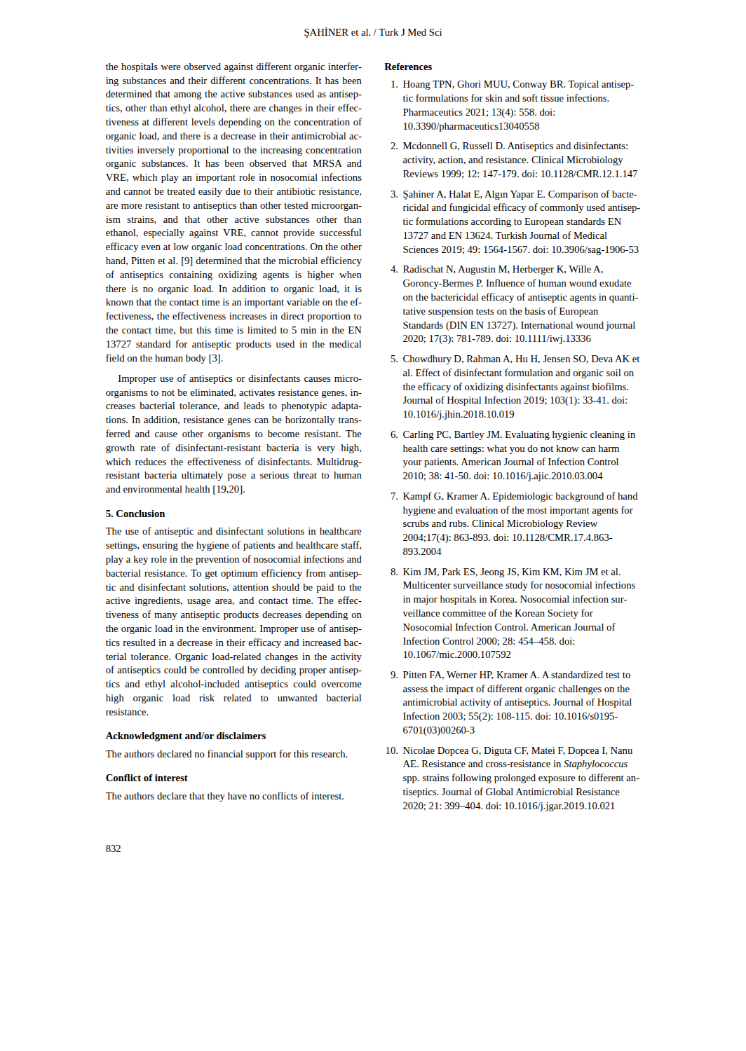ŞAHİNER et al. / Turk J Med Sci
the hospitals were observed against different organic interfering substances and their different concentrations. It has been determined that among the active substances used as antiseptics, other than ethyl alcohol, there are changes in their effectiveness at different levels depending on the concentration of organic load, and there is a decrease in their antimicrobial activities inversely proportional to the increasing concentration organic substances. It has been observed that MRSA and VRE, which play an important role in nosocomial infections and cannot be treated easily due to their antibiotic resistance, are more resistant to antiseptics than other tested microorganism strains, and that other active substances other than ethanol, especially against VRE, cannot provide successful efficacy even at low organic load concentrations. On the other hand, Pitten et al. [9] determined that the microbial efficiency of antiseptics containing oxidizing agents is higher when there is no organic load. In addition to organic load, it is known that the contact time is an important variable on the effectiveness, the effectiveness increases in direct proportion to the contact time, but this time is limited to 5 min in the EN 13727 standard for antiseptic products used in the medical field on the human body [3].
Improper use of antiseptics or disinfectants causes microorganisms to not be eliminated, activates resistance genes, increases bacterial tolerance, and leads to phenotypic adaptations. In addition, resistance genes can be horizontally transferred and cause other organisms to become resistant. The growth rate of disinfectant-resistant bacteria is very high, which reduces the effectiveness of disinfectants. Multidrug-resistant bacteria ultimately pose a serious threat to human and environmental health [19,20].
5. Conclusion
The use of antiseptic and disinfectant solutions in healthcare settings, ensuring the hygiene of patients and healthcare staff, play a key role in the prevention of nosocomial infections and bacterial resistance. To get optimum efficiency from antiseptic and disinfectant solutions, attention should be paid to the active ingredients, usage area, and contact time. The effectiveness of many antiseptic products decreases depending on the organic load in the environment. Improper use of antiseptics resulted in a decrease in their efficacy and increased bacterial tolerance. Organic load-related changes in the activity of antiseptics could be controlled by deciding proper antiseptics and ethyl alcohol-included antiseptics could overcome high organic load risk related to unwanted bacterial resistance.
Acknowledgment and/or disclaimers
The authors declared no financial support for this research.
Conflict of interest
The authors declare that they have no conflicts of interest.
References
Hoang TPN, Ghori MUU, Conway BR. Topical antiseptic formulations for skin and soft tissue infections. Pharmaceutics 2021; 13(4): 558. doi: 10.3390/pharmaceutics13040558
Mcdonnell G, Russell D. Antiseptics and disinfectants: activity, action, and resistance. Clinical Microbiology Reviews 1999; 12: 147-179. doi: 10.1128/CMR.12.1.147
Şahiner A, Halat E, Algın Yapar E. Comparison of bactericidal and fungicidal efficacy of commonly used antiseptic formulations according to European standards EN 13727 and EN 13624. Turkish Journal of Medical Sciences 2019; 49: 1564-1567. doi: 10.3906/sag-1906-53
Radischat N, Augustin M, Herberger K, Wille A, Goroncy-Bermes P. Influence of human wound exudate on the bactericidal efficacy of antiseptic agents in quantitative suspension tests on the basis of European Standards (DIN EN 13727). International wound journal 2020; 17(3): 781-789. doi: 10.1111/iwj.13336
Chowdhury D, Rahman A, Hu H, Jensen SO, Deva AK et al. Effect of disinfectant formulation and organic soil on the efficacy of oxidizing disinfectants against biofilms. Journal of Hospital Infection 2019; 103(1): 33-41. doi: 10.1016/j.jhin.2018.10.019
Carling PC, Bartley JM. Evaluating hygienic cleaning in health care settings: what you do not know can harm your patients. American Journal of Infection Control 2010; 38: 41-50. doi: 10.1016/j.ajic.2010.03.004
Kampf G, Kramer A. Epidemiologic background of hand hygiene and evaluation of the most important agents for scrubs and rubs. Clinical Microbiology Review 2004;17(4): 863-893. doi: 10.1128/CMR.17.4.863-893.2004
Kim JM, Park ES, Jeong JS, Kim KM, Kim JM et al. Multicenter surveillance study for nosocomial infections in major hospitals in Korea. Nosocomial infection surveillance committee of the Korean Society for Nosocomial Infection Control. American Journal of Infection Control 2000; 28: 454–458. doi: 10.1067/mic.2000.107592
Pitten FA, Werner HP, Kramer A. A standardized test to assess the impact of different organic challenges on the antimicrobial activity of antiseptics. Journal of Hospital Infection 2003; 55(2): 108-115. doi: 10.1016/s0195-6701(03)00260-3
Nicolae Dopcea G, Diguta CF, Matei F, Dopcea I, Nanu AE. Resistance and cross-resistance in Staphylococcus spp. strains following prolonged exposure to different antiseptics. Journal of Global Antimicrobial Resistance 2020; 21: 399–404. doi: 10.1016/j.jgar.2019.10.021
832